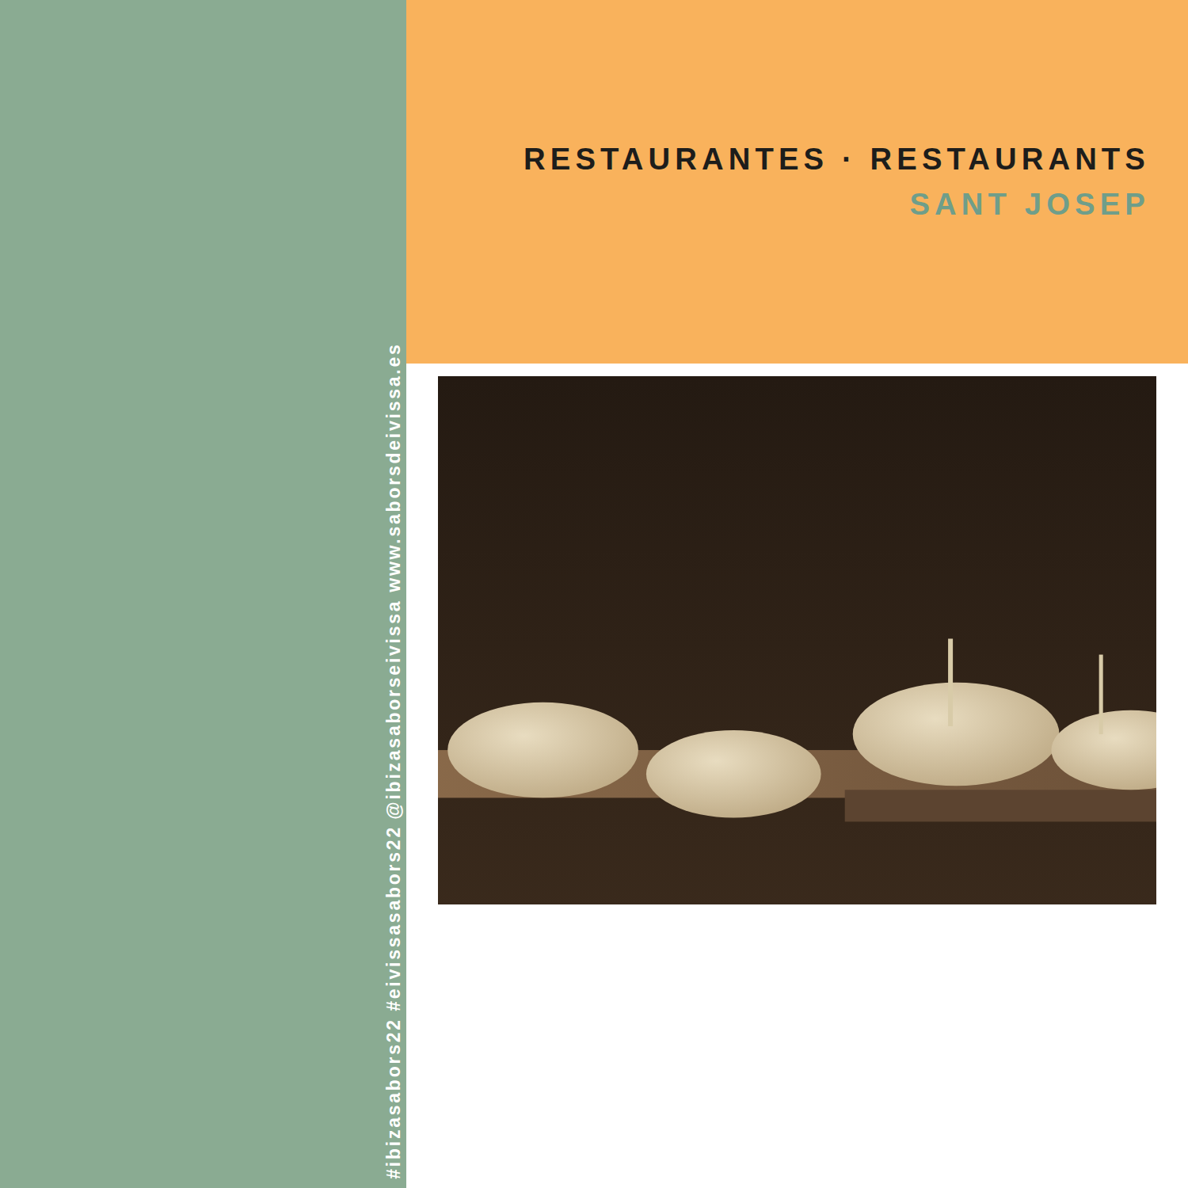#ibizasabors22 #eivissasabors22 @ibizasaborseivissa www.saborsdeivissa.es
Restaurantes · Restaurants
Sant Josep